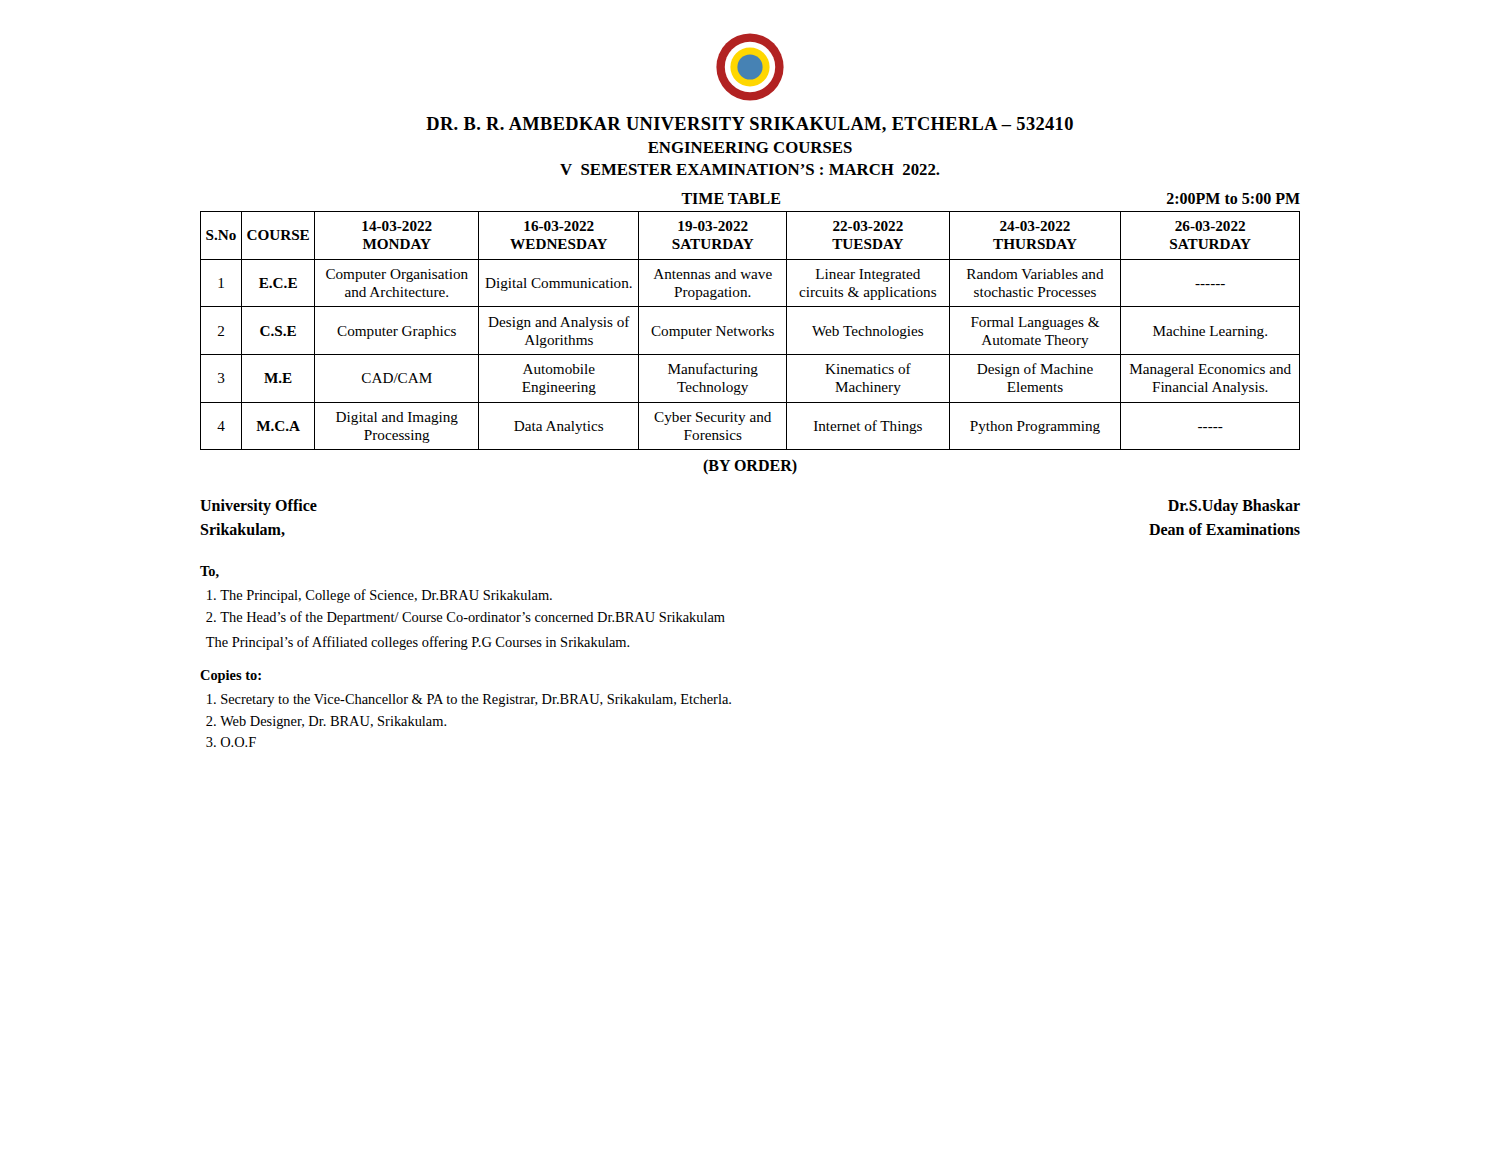DR. B. R. AMBEDKAR UNIVERSITY SRIKAKULAM, ETCHERLA – 532410
ENGINEERING COURSES
V SEMESTER EXAMINATION’S : MARCH 2022.
TIME TABLE 2:00PM to 5:00 PM
| S.No | COURSE | 14-03-2022 MONDAY | 16-03-2022 WEDNESDAY | 19-03-2022 SATURDAY | 22-03-2022 TUESDAY | 24-03-2022 THURSDAY | 26-03-2022 SATURDAY |
| --- | --- | --- | --- | --- | --- | --- | --- |
| 1 | E.C.E | Computer Organisation and Architecture. | Digital Communication. | Antennas and wave Propagation. | Linear Integrated circuits & applications | Random Variables and stochastic Processes | ------ |
| 2 | C.S.E | Computer Graphics | Design and Analysis of Algorithms | Computer Networks | Web Technologies | Formal Languages & Automate Theory | Machine Learning. |
| 3 | M.E | CAD/CAM | Automobile Engineering | Manufacturing Technology | Kinematics of Machinery | Design of Machine Elements | Manageral Economics and Financial Analysis. |
| 4 | M.C.A | Digital and Imaging Processing | Data Analytics | Cyber Security and Forensics | Internet of Things | Python Programming | ----- |
(BY ORDER)
University Office
Srikakulam,
Dr.S.Uday Bhaskar
Dean of Examinations
To,
The Principal, College of Science, Dr.BRAU Srikakulam.
The Head’s of the Department/ Course Co-ordinator’s concerned Dr.BRAU Srikakulam
The Principal’s of Affiliated colleges offering P.G Courses in Srikakulam.
Copies to:
Secretary to the Vice-Chancellor & PA to the Registrar, Dr.BRAU, Srikakulam, Etcherla.
Web Designer, Dr. BRAU, Srikakulam.
O.O.F